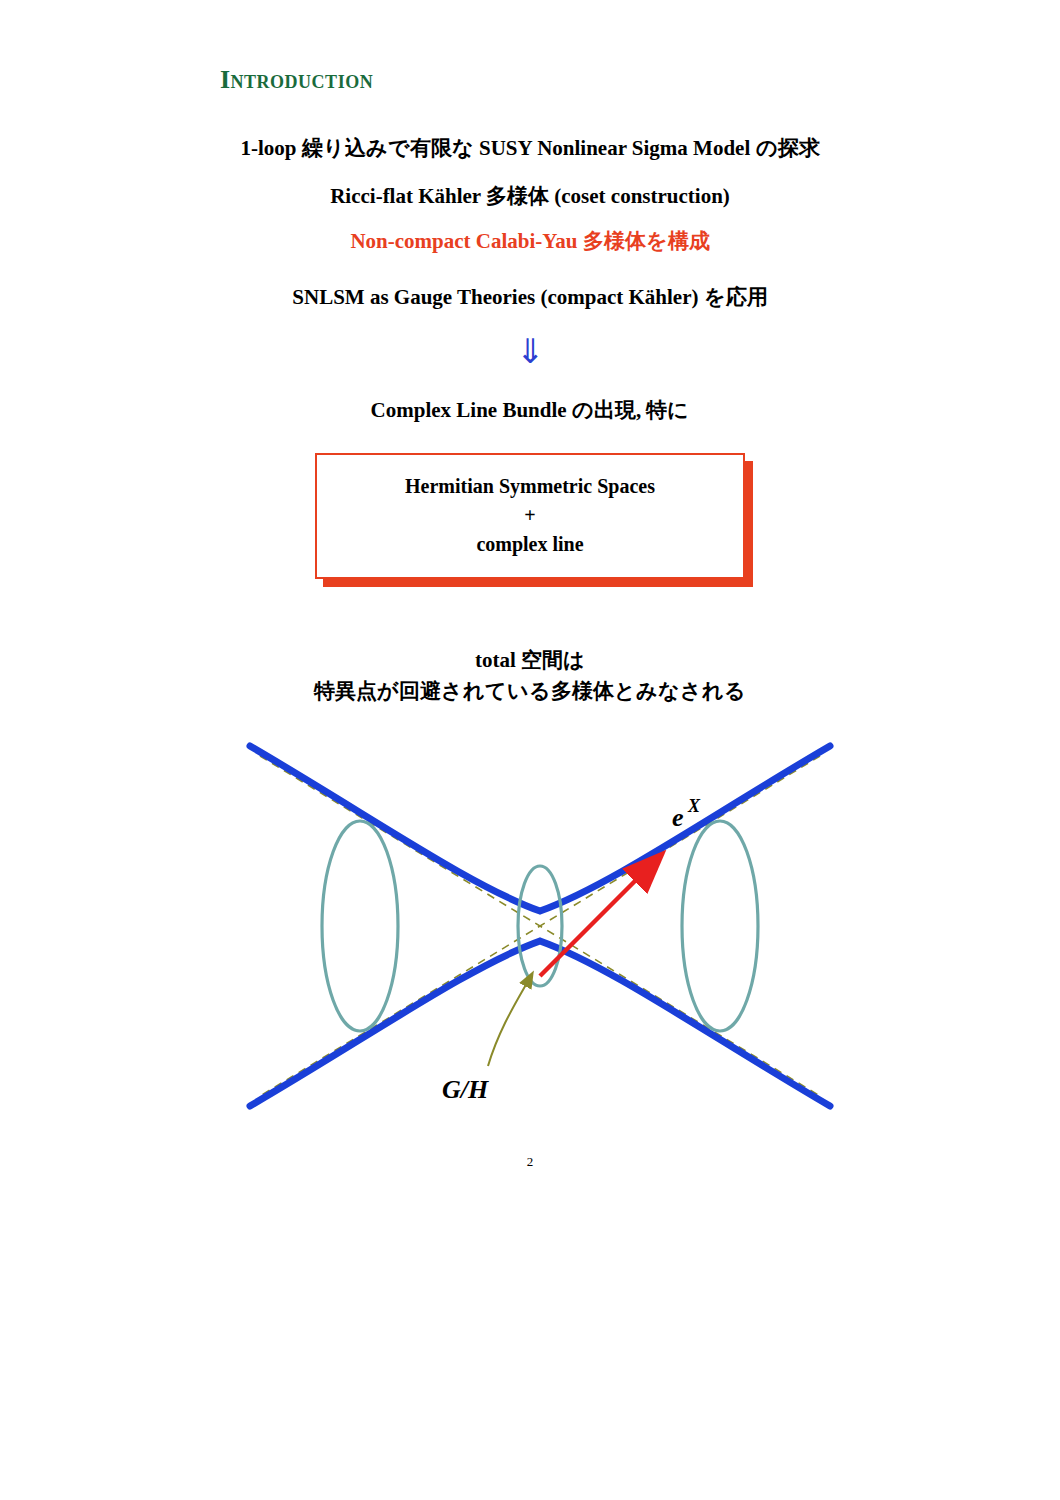Introduction
1-loop 繰り込みで有限な SUSY Nonlinear Sigma Model の探求
Ricci-flat Kähler 多様体 (coset construction)
Non-compact Calabi-Yau 多様体を構成
SNLSM as Gauge Theories (compact Kähler) を応用
⇓
Complex Line Bundle の出現, 特に
Hermitian Symmetric Spaces
+
complex line
total 空間は
特異点が回避されている多様体とみなされる
e X G/H
2